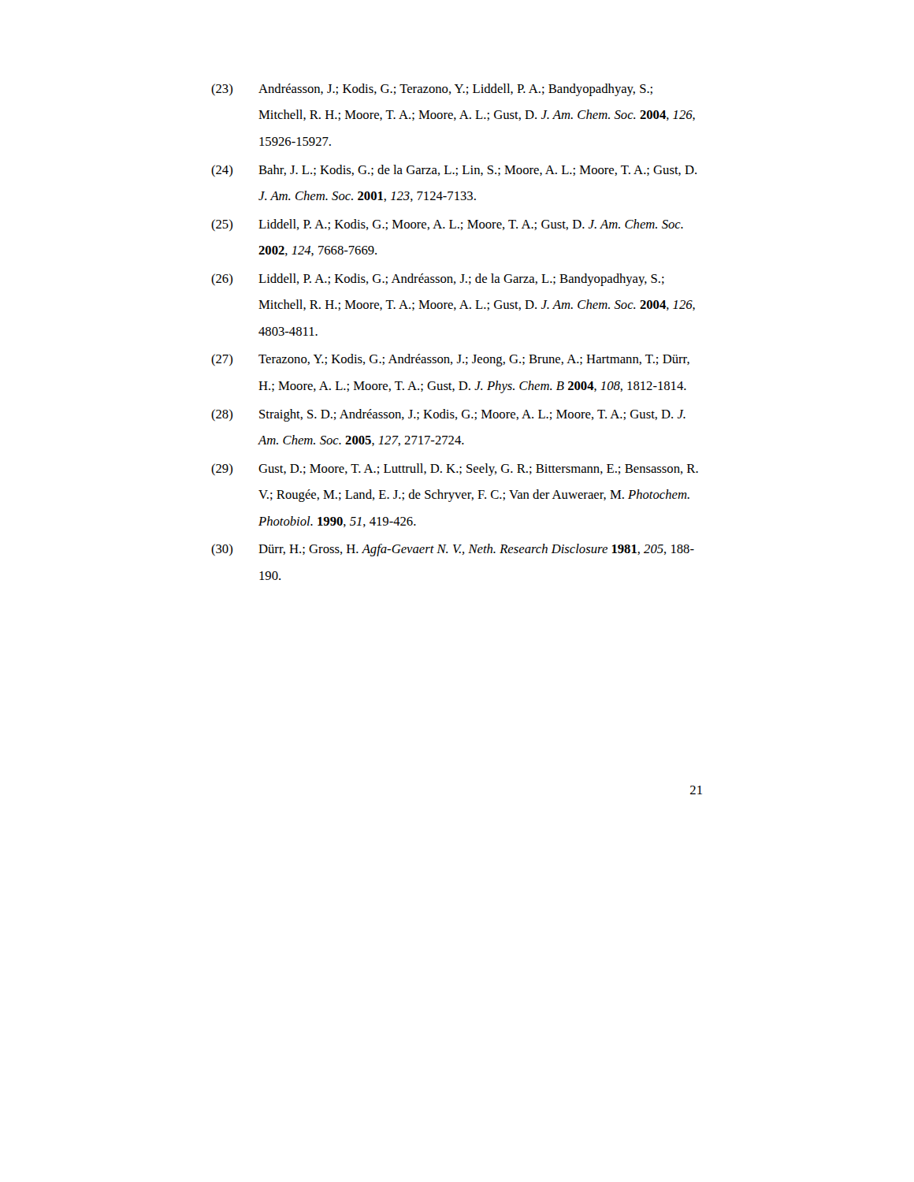(23) Andréasson, J.; Kodis, G.; Terazono, Y.; Liddell, P. A.; Bandyopadhyay, S.; Mitchell, R. H.; Moore, T. A.; Moore, A. L.; Gust, D. J. Am. Chem. Soc. 2004, 126, 15926-15927.
(24) Bahr, J. L.; Kodis, G.; de la Garza, L.; Lin, S.; Moore, A. L.; Moore, T. A.; Gust, D. J. Am. Chem. Soc. 2001, 123, 7124-7133.
(25) Liddell, P. A.; Kodis, G.; Moore, A. L.; Moore, T. A.; Gust, D. J. Am. Chem. Soc. 2002, 124, 7668-7669.
(26) Liddell, P. A.; Kodis, G.; Andréasson, J.; de la Garza, L.; Bandyopadhyay, S.; Mitchell, R. H.; Moore, T. A.; Moore, A. L.; Gust, D. J. Am. Chem. Soc. 2004, 126, 4803-4811.
(27) Terazono, Y.; Kodis, G.; Andréasson, J.; Jeong, G.; Brune, A.; Hartmann, T.; Dürr, H.; Moore, A. L.; Moore, T. A.; Gust, D. J. Phys. Chem. B 2004, 108, 1812-1814.
(28) Straight, S. D.; Andréasson, J.; Kodis, G.; Moore, A. L.; Moore, T. A.; Gust, D. J. Am. Chem. Soc. 2005, 127, 2717-2724.
(29) Gust, D.; Moore, T. A.; Luttrull, D. K.; Seely, G. R.; Bittersmann, E.; Bensasson, R. V.; Rougée, M.; Land, E. J.; de Schryver, F. C.; Van der Auweraer, M. Photochem. Photobiol. 1990, 51, 419-426.
(30) Dürr, H.; Gross, H. Agfa-Gevaert N. V., Neth. Research Disclosure 1981, 205, 188-190.
21